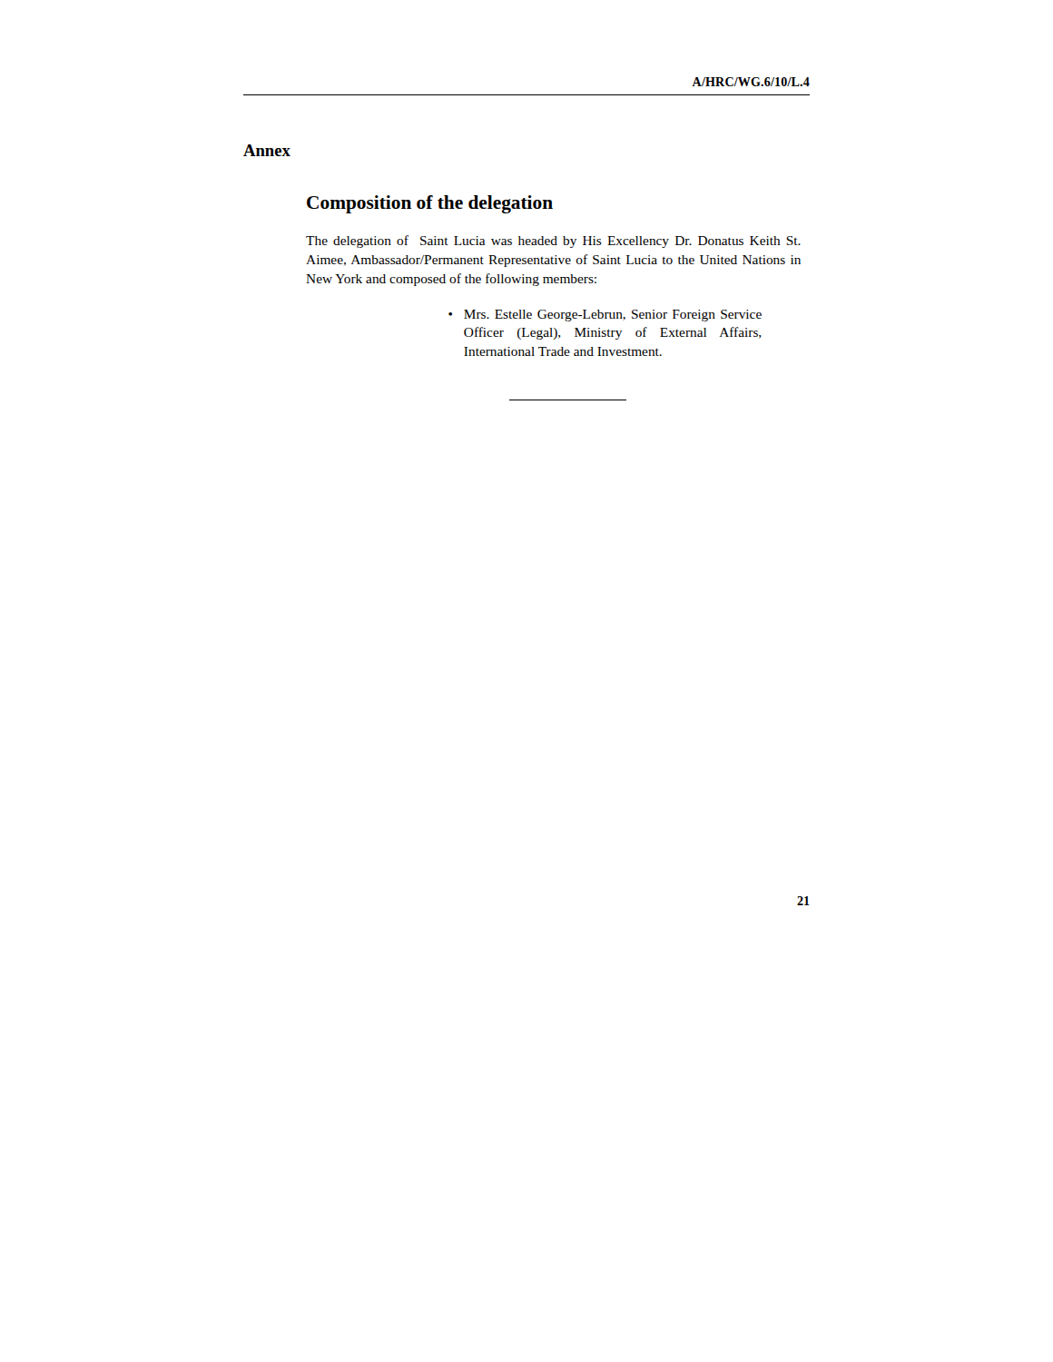A/HRC/WG.6/10/L.4
Annex
Composition of the delegation
The delegation of Saint Lucia was headed by His Excellency Dr. Donatus Keith St. Aimee, Ambassador/Permanent Representative of Saint Lucia to the United Nations in New York and composed of the following members:
Mrs. Estelle George-Lebrun, Senior Foreign Service Officer (Legal), Ministry of External Affairs, International Trade and Investment.
21